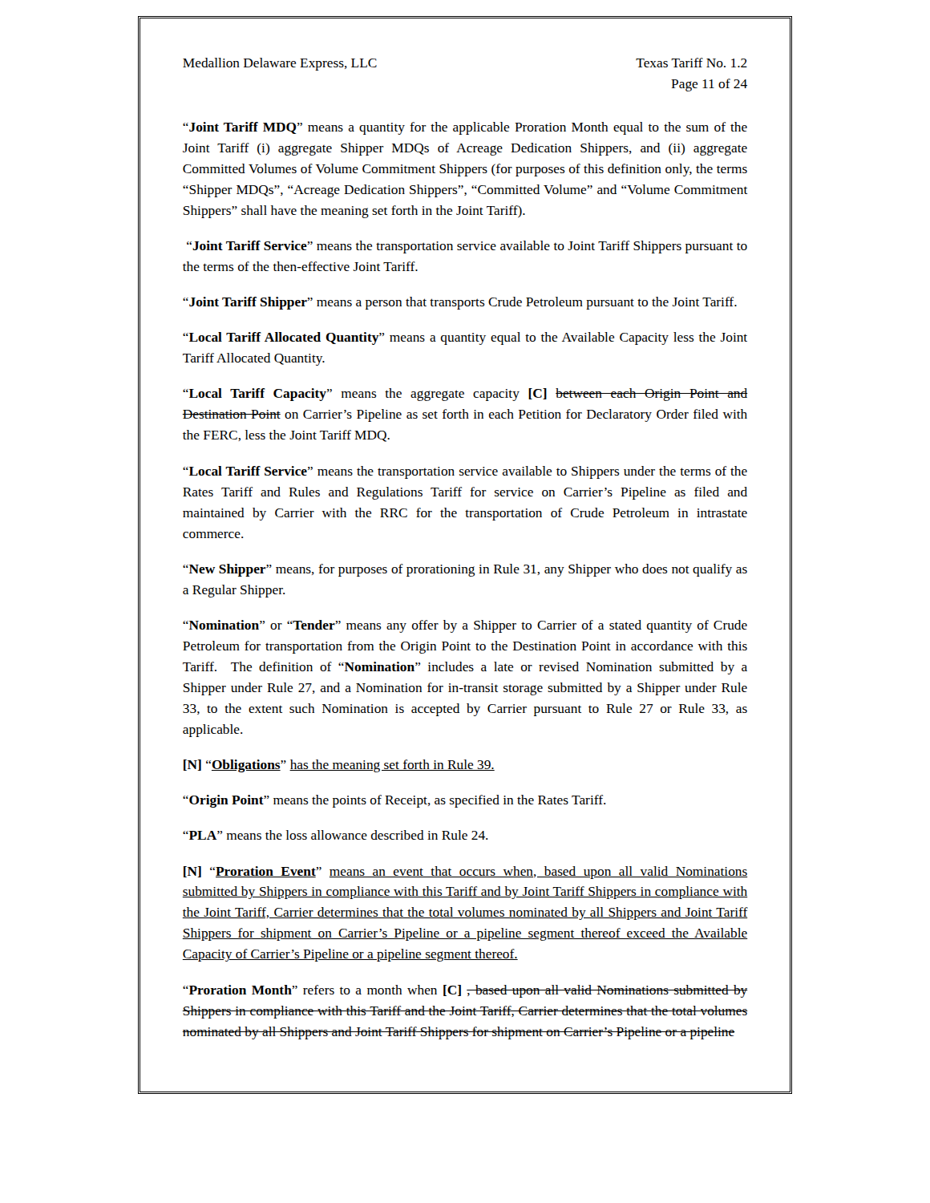Medallion Delaware Express, LLC
Texas Tariff No. 1.2
Page 11 of 24
“Joint Tariff MDQ” means a quantity for the applicable Proration Month equal to the sum of the Joint Tariff (i) aggregate Shipper MDQs of Acreage Dedication Shippers, and (ii) aggregate Committed Volumes of Volume Commitment Shippers (for purposes of this definition only, the terms “Shipper MDQs”, “Acreage Dedication Shippers”, “Committed Volume” and “Volume Commitment Shippers” shall have the meaning set forth in the Joint Tariff).
“Joint Tariff Service” means the transportation service available to Joint Tariff Shippers pursuant to the terms of the then-effective Joint Tariff.
“Joint Tariff Shipper” means a person that transports Crude Petroleum pursuant to the Joint Tariff.
“Local Tariff Allocated Quantity” means a quantity equal to the Available Capacity less the Joint Tariff Allocated Quantity.
“Local Tariff Capacity” means the aggregate capacity [C] between each Origin Point and Destination Point on Carrier’s Pipeline as set forth in each Petition for Declaratory Order filed with the FERC, less the Joint Tariff MDQ.
“Local Tariff Service” means the transportation service available to Shippers under the terms of the Rates Tariff and Rules and Regulations Tariff for service on Carrier’s Pipeline as filed and maintained by Carrier with the RRC for the transportation of Crude Petroleum in intrastate commerce.
“New Shipper” means, for purposes of prorationing in Rule 31, any Shipper who does not qualify as a Regular Shipper.
“Nomination” or “Tender” means any offer by a Shipper to Carrier of a stated quantity of Crude Petroleum for transportation from the Origin Point to the Destination Point in accordance with this Tariff. The definition of “Nomination” includes a late or revised Nomination submitted by a Shipper under Rule 27, and a Nomination for in-transit storage submitted by a Shipper under Rule 33, to the extent such Nomination is accepted by Carrier pursuant to Rule 27 or Rule 33, as applicable.
[N] “Obligations” has the meaning set forth in Rule 39.
“Origin Point” means the points of Receipt, as specified in the Rates Tariff.
“PLA” means the loss allowance described in Rule 24.
[N] “Proration Event” means an event that occurs when, based upon all valid Nominations submitted by Shippers in compliance with this Tariff and by Joint Tariff Shippers in compliance with the Joint Tariff, Carrier determines that the total volumes nominated by all Shippers and Joint Tariff Shippers for shipment on Carrier’s Pipeline or a pipeline segment thereof exceed the Available Capacity of Carrier’s Pipeline or a pipeline segment thereof.
“Proration Month” refers to a month when [C] , based upon all valid Nominations submitted by Shippers in compliance with this Tariff and the Joint Tariff, Carrier determines that the total volumes nominated by all Shippers and Joint Tariff Shippers for shipment on Carrier’s Pipeline or a pipeline